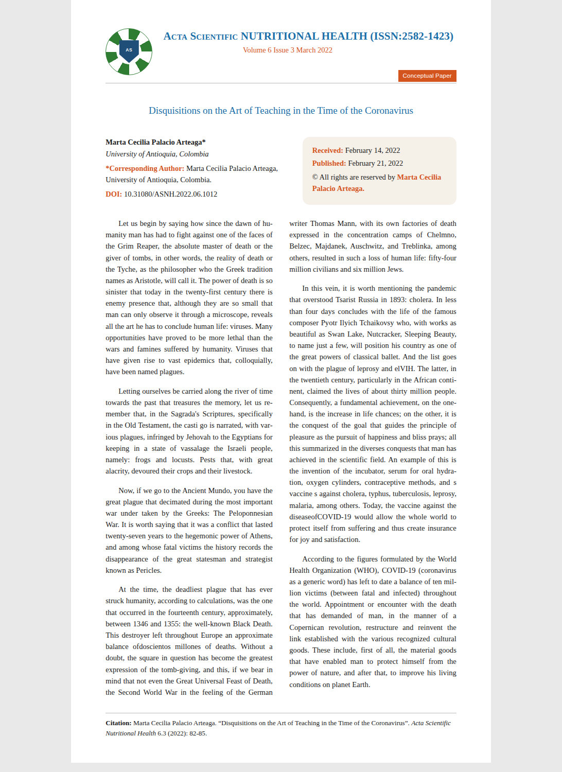AS
Acta Scientific NUTRITIONAL HEALTH (ISSN:2582-1423)
Volume 6 Issue 3 March 2022
Conceptual Paper
Disquisitions on the Art of Teaching in the Time of the Coronavirus
Marta Cecilia Palacio Arteaga*
University of Antioquia, Colombia
*Corresponding Author: Marta Cecilia Palacio Arteaga, University of Antioquia, Colombia.
DOI: 10.31080/ASNH.2022.06.1012
Received: February 14, 2022
Published: February 21, 2022
© All rights are reserved by Marta Cecilia Palacio Arteaga.
Let us begin by saying how since the dawn of humanity man has had to fight against one of the faces of the Grim Reaper, the absolute master of death or the giver of tombs, in other words, the reality of death or the Tyche, as the philosopher who the Greek tradition names as Aristotle, will call it. The power of death is so sinister that today in the twenty-first century there is enemy presence that, although they are so small that man can only observe it through a microscope, reveals all the art he has to conclude human life: viruses. Many opportunities have proved to be more lethal than the wars and famines suffered by humanity. Viruses that have given rise to vast epidemics that, colloquially, have been named plagues.
Letting ourselves be carried along the river of time towards the past that treasures the memory, let us remember that, in the Sagrada's Scriptures, specifically in the Old Testament, the casti go is narrated, with various plagues, infringed by Jehovah to the Egyptians for keeping in a state of vassalage the Israeli people, namely: frogs and locusts. Pests that, with great alacrity, devoured their crops and their livestock.
Now, if we go to the Ancient Mundo, you have the great plague that decimated during the most important war under taken by the Greeks: The Peloponnesian War. It is worth saying that it was a conflict that lasted twenty-seven years to the hegemonic power of Athens, and among whose fatal victims the history records the disappearance of the great statesman and strategist known as Pericles.
At the time, the deadliest plague that has ever struck humanity, according to calculations, was the one that occurred in the fourteenth century, approximately, between 1346 and 1355: the well-known Black Death. This destroyer left throughout Europe an approximate balance ofdoscientos millones of deaths. Without a doubt, the square in question has become the greatest expression of the tomb-giving, and this, if we bear in mind that not even the Great Universal Feast of Death, the Second World War in the feeling of the German writer Thomas Mann, with its own factories of death expressed in the concentration camps of Chelmno, Belzec, Majdanek, Auschwitz, and Treblinka, among others, resulted in such a loss of human life: fifty-four million civilians and six million Jews.
In this vein, it is worth mentioning the pandemic that overstood Tsarist Russia in 1893: cholera. In less than four days concludes with the life of the famous composer Pyotr Ilyich Tchaikovsy who, with works as beautiful as Swan Lake, Nutcracker, Sleeping Beauty, to name just a few, will position his country as one of the great powers of classical ballet. And the list goes on with the plague of leprosy and elVIH. The latter, in the twentieth century, particularly in the African continent, claimed the lives of about thirty million people. Consequently, a fundamental achievement, on the onehand, is the increase in life chances; on the other, it is the conquest of the goal that guides the principle of pleasure as the pursuit of happiness and bliss prays; all this summarized in the diverses conquests that man has achieved in the scientific field. An example of this is the invention of the incubator, serum for oral hydration, oxygen cylinders, contraceptive methods, and s vaccine s against cholera, typhus, tuberculosis, leprosy, malaria, among others. Today, the vaccine against the diseaseofCOVID-19 would allow the whole world to protect itself from suffering and thus create insurance for joy and satisfaction.
According to the figures formulated by the World Health Organization (WHO), COVID-19 (coronavirus as a generic word) has left to date a balance of ten million victims (between fatal and infected) throughout the world. Appointment or encounter with the death that has demanded of man, in the manner of a Copernican revolution, restructure and reinvent the link established with the various recognized cultural goods. These include, first of all, the material goods that have enabled man to protect himself from the power of nature, and after that, to improve his living conditions on planet Earth.
Citation: Marta Cecilia Palacio Arteaga. “Disquisitions on the Art of Teaching in the Time of the Coronavirus”. Acta Scientific Nutritional Health 6.3 (2022): 82-85.